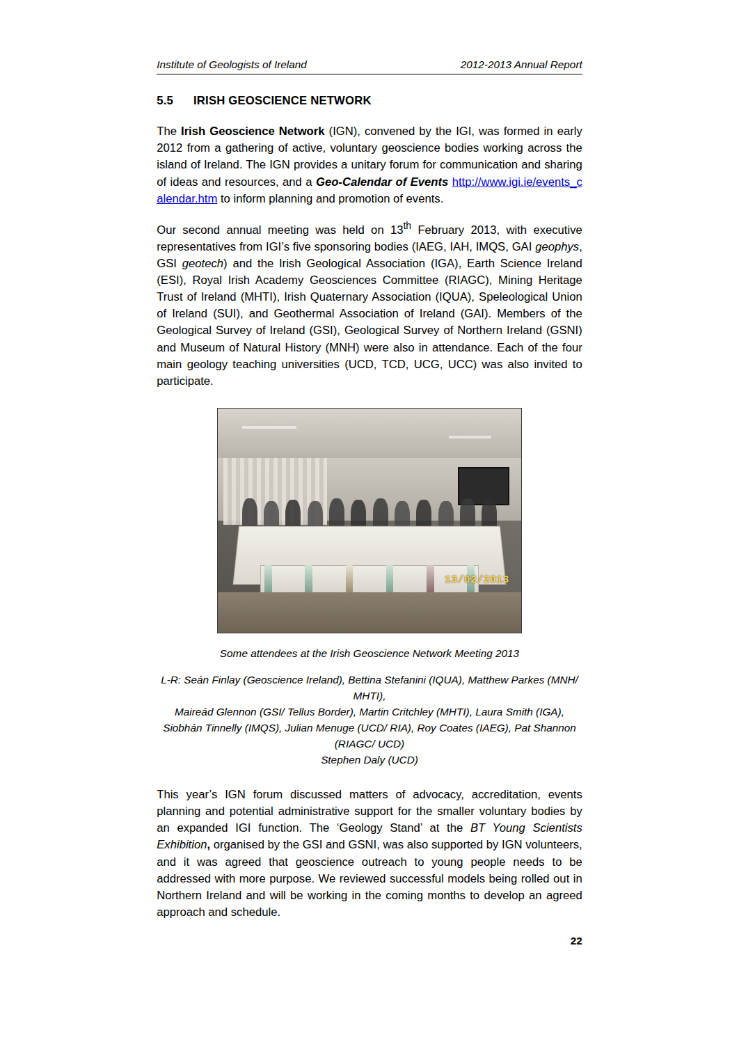Institute of Geologists of Ireland 2012-2013 Annual Report
5.5 IRISH GEOSCIENCE NETWORK
The Irish Geoscience Network (IGN), convened by the IGI, was formed in early 2012 from a gathering of active, voluntary geoscience bodies working across the island of Ireland. The IGN provides a unitary forum for communication and sharing of ideas and resources, and a Geo-Calendar of Events http://www.igi.ie/events_calendar.htm to inform planning and promotion of events.
Our second annual meeting was held on 13th February 2013, with executive representatives from IGI’s five sponsoring bodies (IAEG, IAH, IMQS, GAI geophys, GSI geotech) and the Irish Geological Association (IGA), Earth Science Ireland (ESI), Royal Irish Academy Geosciences Committee (RIAGC), Mining Heritage Trust of Ireland (MHTI), Irish Quaternary Association (IQUA), Speleological Union of Ireland (SUI), and Geothermal Association of Ireland (GAI). Members of the Geological Survey of Ireland (GSI), Geological Survey of Northern Ireland (GSNI) and Museum of Natural History (MNH) were also in attendance. Each of the four main geology teaching universities (UCD, TCD, UCG, UCC) was also invited to participate.
13/02/2013
Some attendees at the Irish Geoscience Network Meeting 2013
L-R: Seán Finlay (Geoscience Ireland), Bettina Stefanini (IQUA), Matthew Parkes (MNH/ MHTI),
Maireád Glennon (GSI/ Tellus Border), Martin Critchley (MHTI), Laura Smith (IGA),
Siobhán Tinnelly (IMQS), Julian Menuge (UCD/ RIA), Roy Coates (IAEG), Pat Shannon (RIAGC/ UCD)
Stephen Daly (UCD)
This year’s IGN forum discussed matters of advocacy, accreditation, events planning and potential administrative support for the smaller voluntary bodies by an expanded IGI function. The ‘Geology Stand’ at the BT Young Scientists Exhibition, organised by the GSI and GSNI, was also supported by IGN volunteers, and it was agreed that geoscience outreach to young people needs to be addressed with more purpose. We reviewed successful models being rolled out in Northern Ireland and will be working in the coming months to develop an agreed approach and schedule.
22